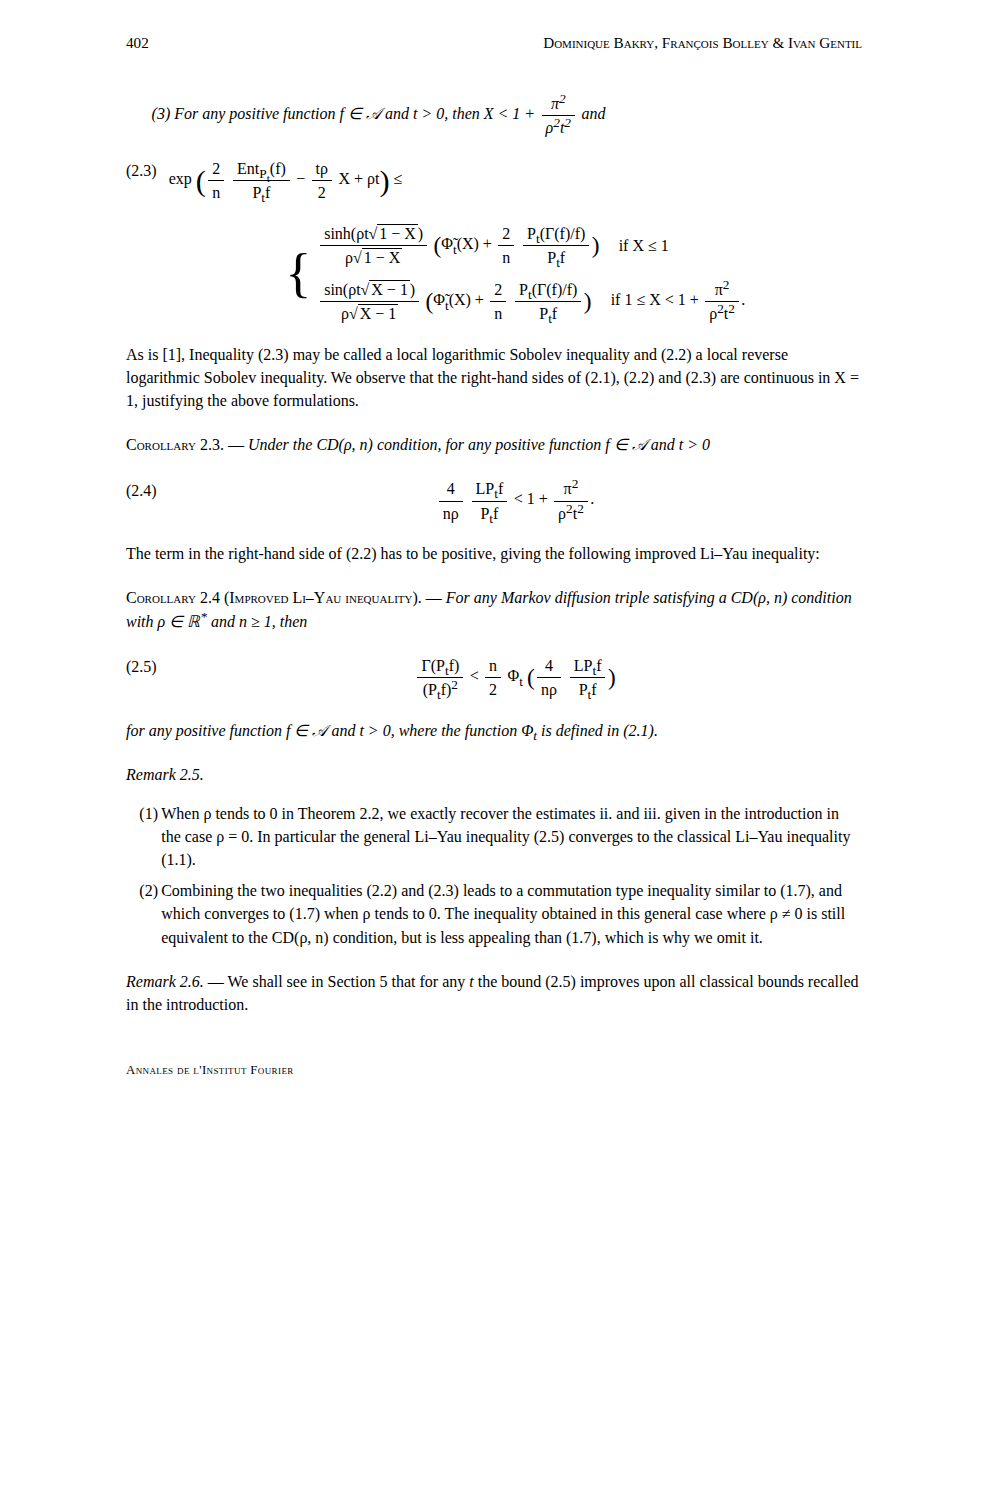402 Dominique Bakry, François Bolley & Ivan Gentil
(3) For any positive function f ∈ 𝒜 and t > 0, then X < 1 + π2 ρ2t2 and
(2.3) exp (2 n EntPt(f) Ptf − tρ 2 X + ρt) ≤
(2.3) { sinh(ρt√1 − X) ρ√1 − X (Φ̃t(X) + 2 n Pt(Γ(f)/f) Ptf) if X ≤ 1 sin(ρt√X − 1) ρ√X − 1 (Φ̃t(X) + 2 n Pt(Γ(f)/f) Ptf) if 1 ≤ X < 1 + π2 ρ2t2.
As is [1], Inequality (2.3) may be called a local logarithmic Sobolev inequality and (2.2) a local reverse logarithmic Sobolev inequality. We observe that the right-hand sides of (2.1), (2.2) and (2.3) are continuous in X = 1, justifying the above formulations.
Corollary 2.3. — Under the CD(ρ, n) condition, for any positive function f ∈ 𝒜 and t > 0
(2.4) 4 nρ LPtf Ptf < 1 + π2 ρ2t2.
The term in the right-hand side of (2.2) has to be positive, giving the following improved Li–Yau inequality:
Corollary 2.4 (Improved Li–Yau inequality). — For any Markov diffusion triple satisfying a CD(ρ, n) condition with ρ ∈ ℝ* and n ≥ 1, then
(2.5) Γ(Ptf)(Ptf)2 < n 2 Φt (4 nρ LPtf Ptf)
for any positive function f ∈ 𝒜 and t > 0, where the function Φt is defined in (2.1).
Remark 2.5.
When ρ tends to 0 in Theorem 2.2, we exactly recover the estimates ii. and iii. given in the introduction in the case ρ = 0. In particular the general Li–Yau inequality (2.5) converges to the classical Li–Yau inequality (1.1).
Combining the two inequalities (2.2) and (2.3) leads to a commutation type inequality similar to (1.7), and which converges to (1.7) when ρ tends to 0. The inequality obtained in this general case where ρ ≠ 0 is still equivalent to the CD(ρ, n) condition, but is less appealing than (1.7), which is why we omit it.
Remark 2.6. — We shall see in Section 5 that for any t the bound (2.5) improves upon all classical bounds recalled in the introduction.
Annales de l'Institut Fourier